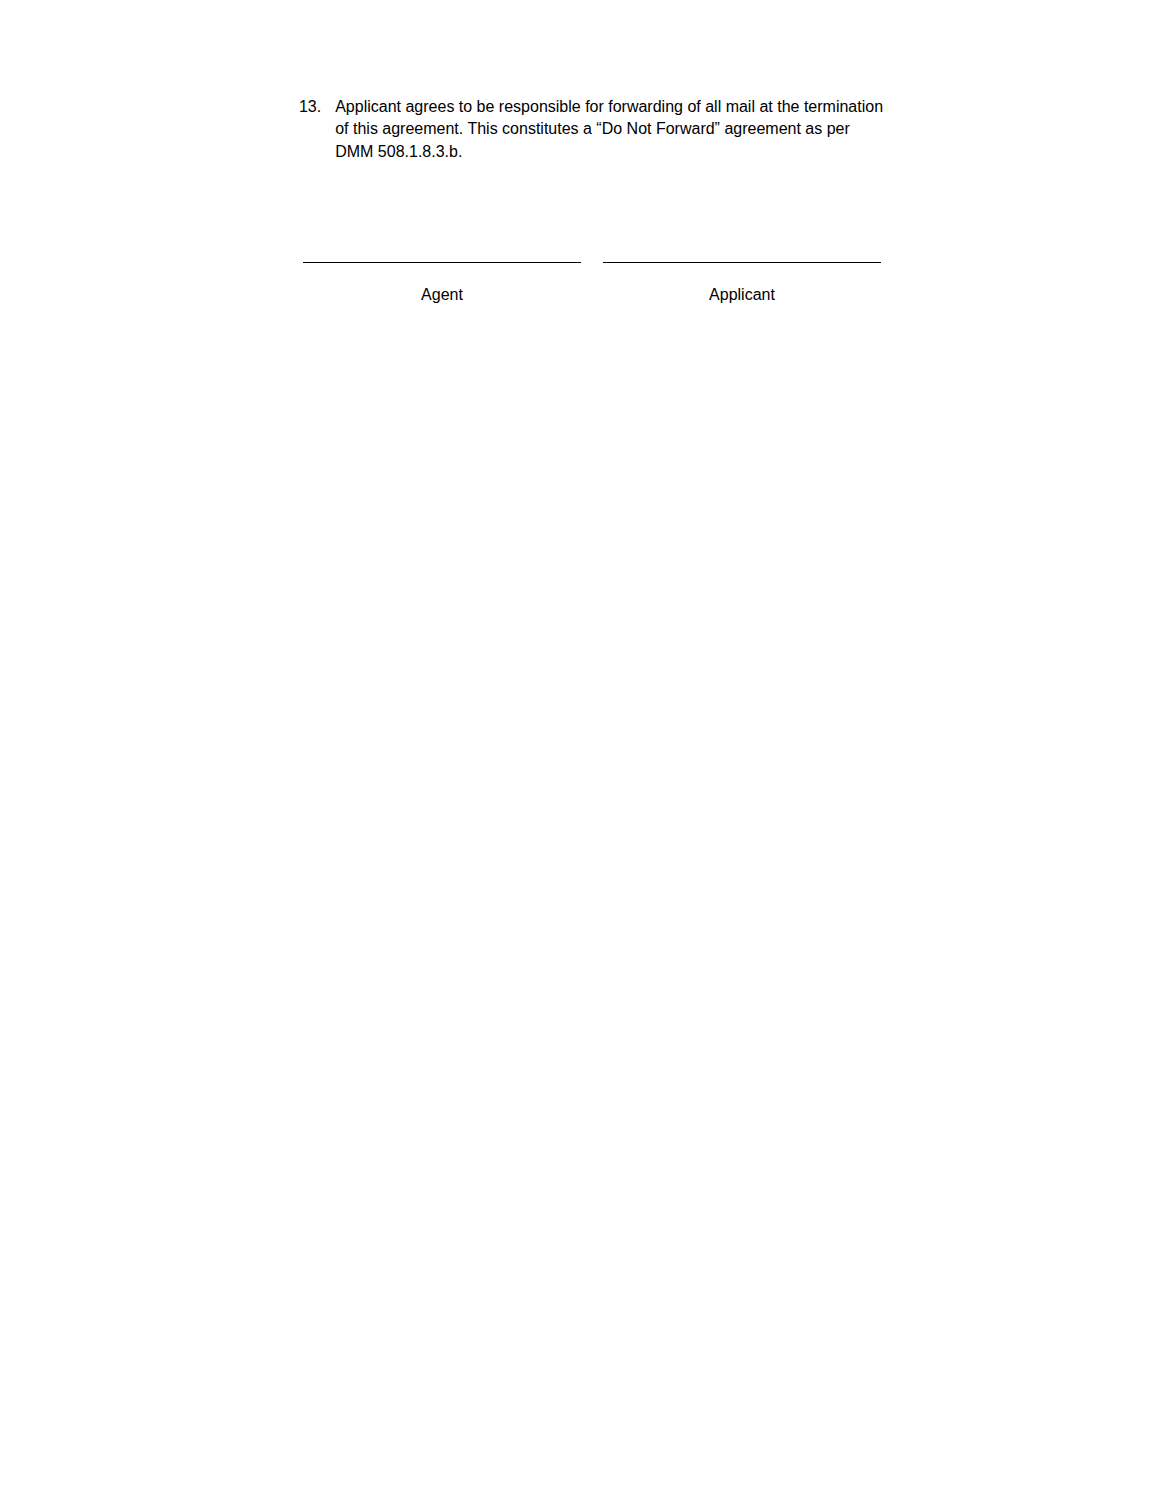Applicant agrees to be responsible for forwarding of all mail at the termination of this agreement. This constitutes a “Do Not Forward” agreement as per DMM 508.1.8.3.b.
| Agent | Applicant |